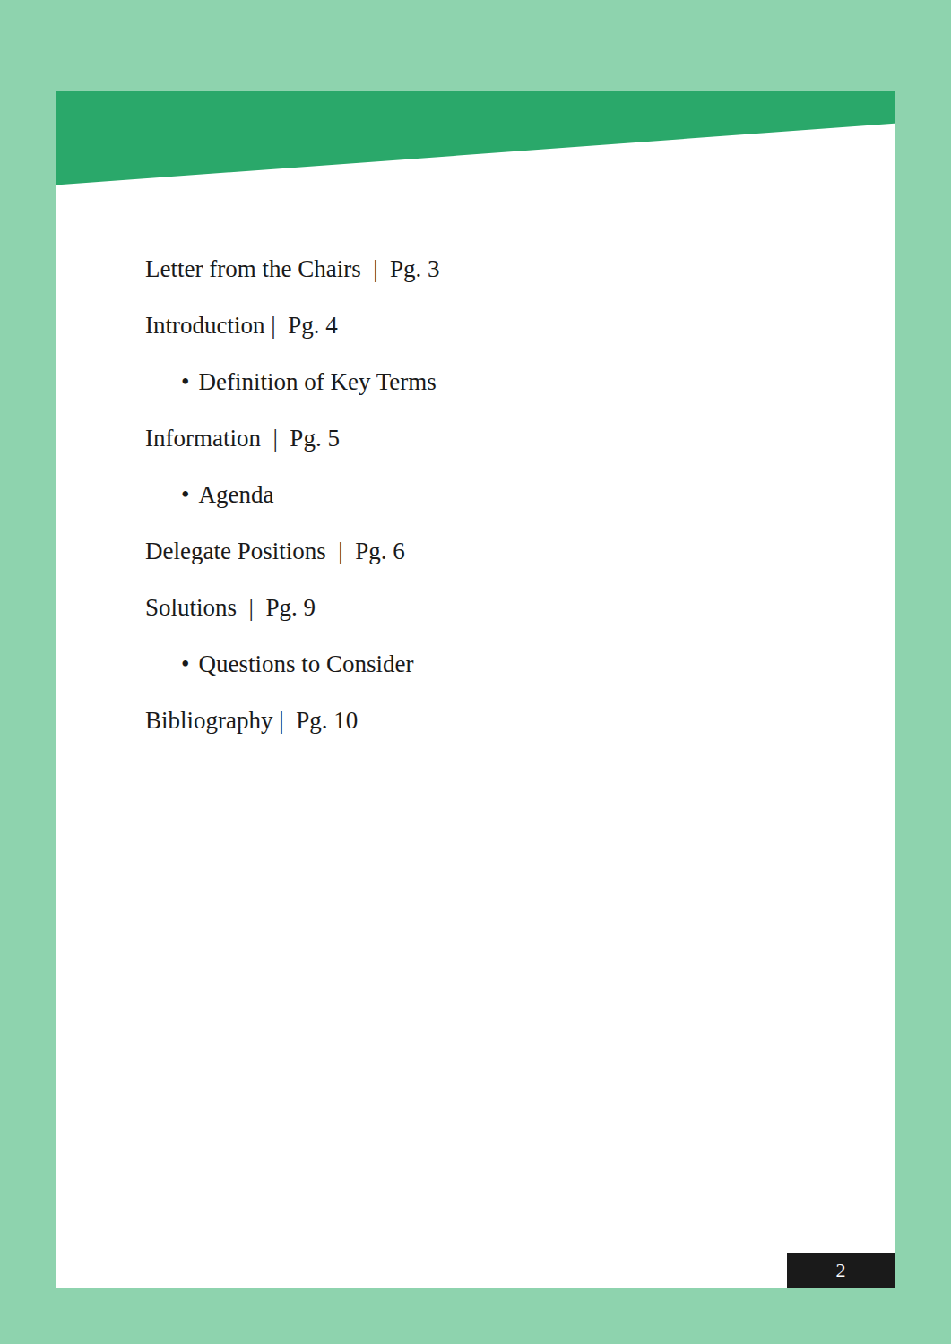Table of Contents
Letter from the Chairs | Pg. 3
Introduction | Pg. 4
•Definition of Key Terms
Information | Pg. 5
•Agenda
Delegate Positions | Pg. 6
Solutions | Pg. 9
•Questions to Consider
Bibliography | Pg. 10
2